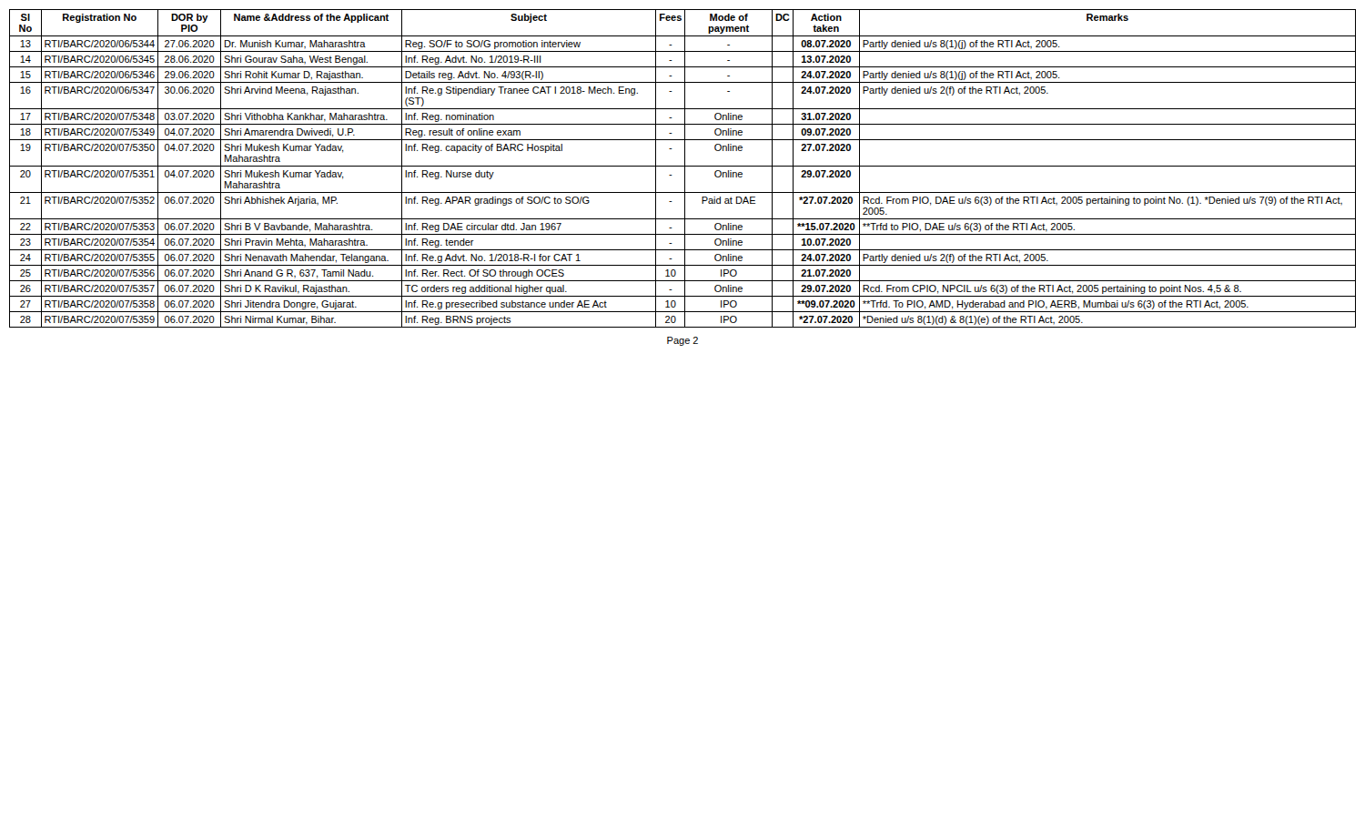| Sl No | Registration No | DOR by PIO | Name &Address of the Applicant | Subject | Fees | Mode of payment | DC | Action taken | Remarks |
| --- | --- | --- | --- | --- | --- | --- | --- | --- | --- |
| 13 | RTI/BARC/2020/06/5344 | 27.06.2020 | Dr. Munish Kumar, Maharashtra | Reg. SO/F to SO/G promotion interview | - | - | | 08.07.2020 | Partly denied u/s 8(1)(j) of the RTI Act, 2005. |
| 14 | RTI/BARC/2020/06/5345 | 28.06.2020 | Shri Gourav Saha, West Bengal. | Inf. Reg. Advt. No. 1/2019-R-III | - | - | | 13.07.2020 | |
| 15 | RTI/BARC/2020/06/5346 | 29.06.2020 | Shri Rohit Kumar D, Rajasthan. | Details reg. Advt. No. 4/93(R-II) | - | - | | 24.07.2020 | Partly denied u/s 8(1)(j) of the RTI Act, 2005. |
| 16 | RTI/BARC/2020/06/5347 | 30.06.2020 | Shri Arvind Meena, Rajasthan. | Inf. Re.g Stipendiary Tranee CAT I 2018- Mech. Eng. (ST) | - | - | | 24.07.2020 | Partly denied u/s 2(f) of the RTI Act, 2005. |
| 17 | RTI/BARC/2020/07/5348 | 03.07.2020 | Shri Vithobha Kankhar, Maharashtra. | Inf. Reg. nomination | - | Online | | 31.07.2020 | |
| 18 | RTI/BARC/2020/07/5349 | 04.07.2020 | Shri Amarendra Dwivedi, U.P. | Reg. result of online exam | - | Online | | 09.07.2020 | |
| 19 | RTI/BARC/2020/07/5350 | 04.07.2020 | Shri Mukesh Kumar Yadav, Maharashtra | Inf. Reg. capacity of BARC Hospital | - | Online | | 27.07.2020 | |
| 20 | RTI/BARC/2020/07/5351 | 04.07.2020 | Shri Mukesh Kumar Yadav, Maharashtra | Inf. Reg. Nurse duty | - | Online | | 29.07.2020 | |
| 21 | RTI/BARC/2020/07/5352 | 06.07.2020 | Shri Abhishek Arjaria, MP. | Inf. Reg. APAR gradings of SO/C to SO/G | - | Paid at DAE | | *27.07.2020 | Rcd. From PIO, DAE u/s 6(3) of the RTI Act, 2005 pertaining to point No. (1). *Denied u/s 7(9) of the RTI Act, 2005. |
| 22 | RTI/BARC/2020/07/5353 | 06.07.2020 | Shri B V Bavbande, Maharashtra. | Inf. Reg DAE circular dtd. Jan 1967 | - | Online | | **15.07.2020 | **Trfd to PIO, DAE u/s 6(3) of the RTI Act, 2005. |
| 23 | RTI/BARC/2020/07/5354 | 06.07.2020 | Shri Pravin Mehta, Maharashtra. | Inf. Reg. tender | - | Online | | 10.07.2020 | |
| 24 | RTI/BARC/2020/07/5355 | 06.07.2020 | Shri Nenavath Mahendar, Telangana. | Inf. Re.g Advt. No. 1/2018-R-I for CAT 1 | - | Online | | 24.07.2020 | Partly denied u/s 2(f) of the RTI Act, 2005. |
| 25 | RTI/BARC/2020/07/5356 | 06.07.2020 | Shri Anand G R, 637, Tamil Nadu. | Inf. Rer. Rect. Of SO through OCES | 10 | IPO | | 21.07.2020 | |
| 26 | RTI/BARC/2020/07/5357 | 06.07.2020 | Shri D K Ravikul, Rajasthan. | TC orders reg additional higher qual. | - | Online | | 29.07.2020 | Rcd. From CPIO, NPCIL u/s 6(3) of the RTI Act, 2005 pertaining to point Nos. 4,5 & 8. |
| 27 | RTI/BARC/2020/07/5358 | 06.07.2020 | Shri Jitendra Dongre, Gujarat. | Inf. Re.g presecribed substance under AE Act | 10 | IPO | | **09.07.2020 | **Trfd. To PIO, AMD, Hyderabad and PIO, AERB, Mumbai u/s 6(3) of the RTI Act, 2005. |
| 28 | RTI/BARC/2020/07/5359 | 06.07.2020 | Shri Nirmal Kumar, Bihar. | Inf. Reg. BRNS projects | 20 | IPO | | *27.07.2020 | *Denied u/s 8(1)(d) & 8(1)(e) of the RTI Act, 2005. |
Page 2